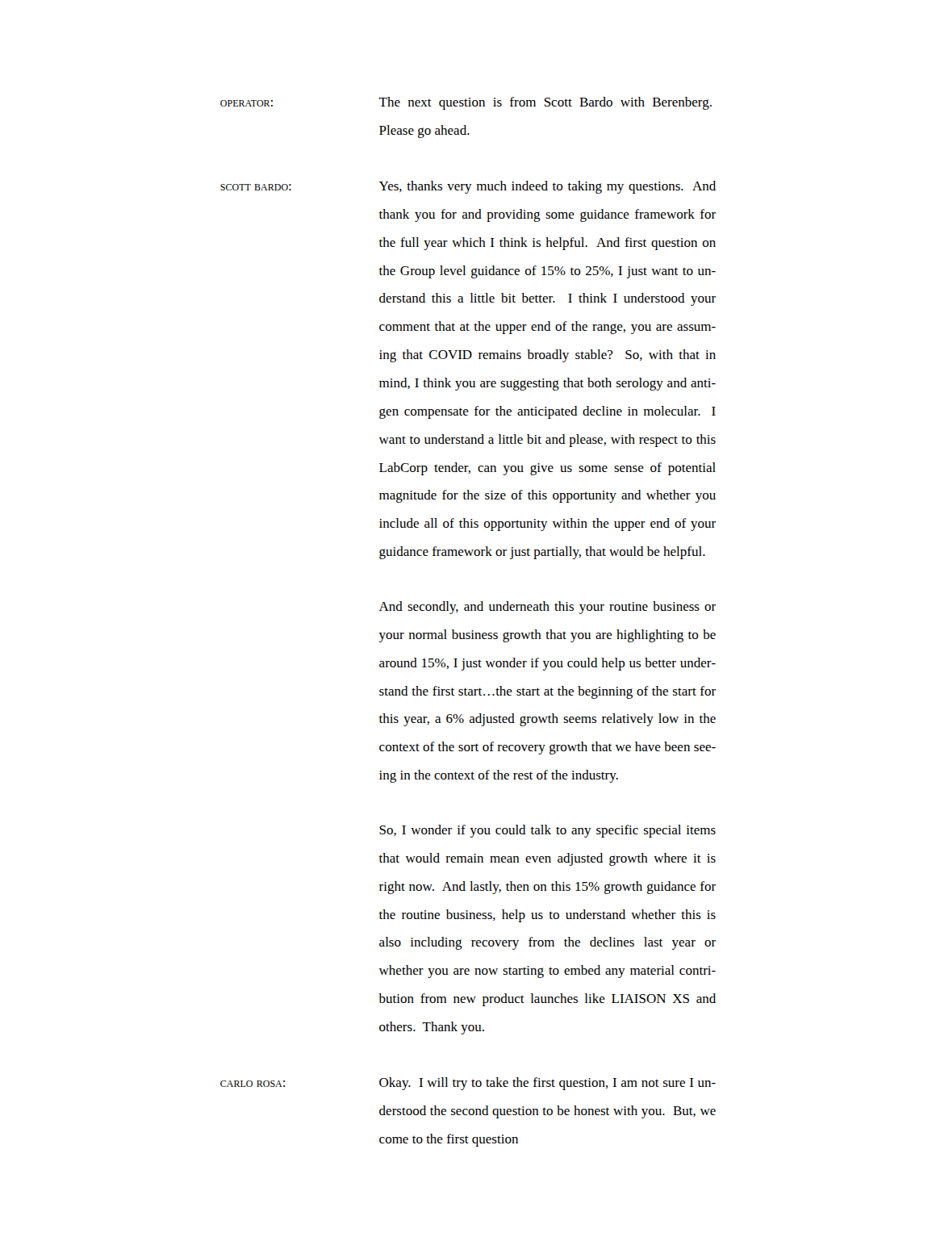Operator:
The next question is from Scott Bardo with Berenberg. Please go ahead.
Scott Bardo:
Yes, thanks very much indeed to taking my questions. And thank you for and providing some guidance framework for the full year which I think is helpful. And first question on the Group level guidance of 15% to 25%, I just want to understand this a little bit better. I think I understood your comment that at the upper end of the range, you are assuming that COVID remains broadly stable? So, with that in mind, I think you are suggesting that both serology and antigen compensate for the anticipated decline in molecular. I want to understand a little bit and please, with respect to this LabCorp tender, can you give us some sense of potential magnitude for the size of this opportunity and whether you include all of this opportunity within the upper end of your guidance framework or just partially, that would be helpful.
And secondly, and underneath this your routine business or your normal business growth that you are highlighting to be around 15%, I just wonder if you could help us better understand the first start…the start at the beginning of the start for this year, a 6% adjusted growth seems relatively low in the context of the sort of recovery growth that we have been seeing in the context of the rest of the industry.
So, I wonder if you could talk to any specific special items that would remain mean even adjusted growth where it is right now. And lastly, then on this 15% growth guidance for the routine business, help us to understand whether this is also including recovery from the declines last year or whether you are now starting to embed any material contribution from new product launches like LIAISON XS and others. Thank you.
Carlo Rosa:
Okay. I will try to take the first question, I am not sure I understood the second question to be honest with you. But, we come to the first question